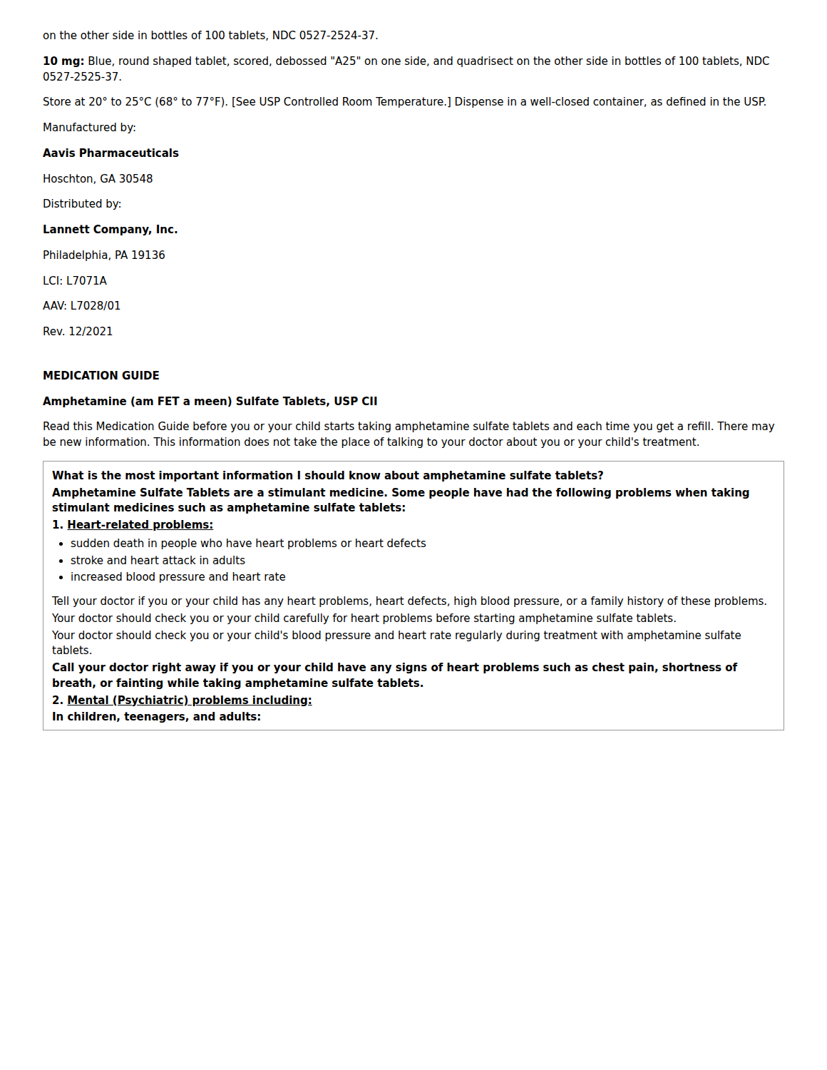on the other side in bottles of 100 tablets, NDC 0527-2524-37.
10 mg: Blue, round shaped tablet, scored, debossed "A25" on one side, and quadrisect on the other side in bottles of 100 tablets, NDC 0527-2525-37.
Store at 20° to 25°C (68° to 77°F). [See USP Controlled Room Temperature.] Dispense in a well-closed container, as defined in the USP.
Manufactured by:
Aavis Pharmaceuticals
Hoschton, GA 30548
Distributed by:
Lannett Company, Inc.
Philadelphia, PA 19136
LCI: L7071A
AAV: L7028/01
Rev. 12/2021
MEDICATION GUIDE
Amphetamine (am FET a meen) Sulfate Tablets, USP CII
Read this Medication Guide before you or your child starts taking amphetamine sulfate tablets and each time you get a refill. There may be new information. This information does not take the place of talking to your doctor about you or your child's treatment.
What is the most important information I should know about amphetamine sulfate tablets?
Amphetamine Sulfate Tablets are a stimulant medicine. Some people have had the following problems when taking stimulant medicines such as amphetamine sulfate tablets:
1. Heart-related problems:
sudden death in people who have heart problems or heart defects
stroke and heart attack in adults
increased blood pressure and heart rate
Tell your doctor if you or your child has any heart problems, heart defects, high blood pressure, or a family history of these problems.
Your doctor should check you or your child carefully for heart problems before starting amphetamine sulfate tablets.
Your doctor should check you or your child's blood pressure and heart rate regularly during treatment with amphetamine sulfate tablets.
Call your doctor right away if you or your child have any signs of heart problems such as chest pain, shortness of breath, or fainting while taking amphetamine sulfate tablets.
2. Mental (Psychiatric) problems including:
In children, teenagers, and adults: